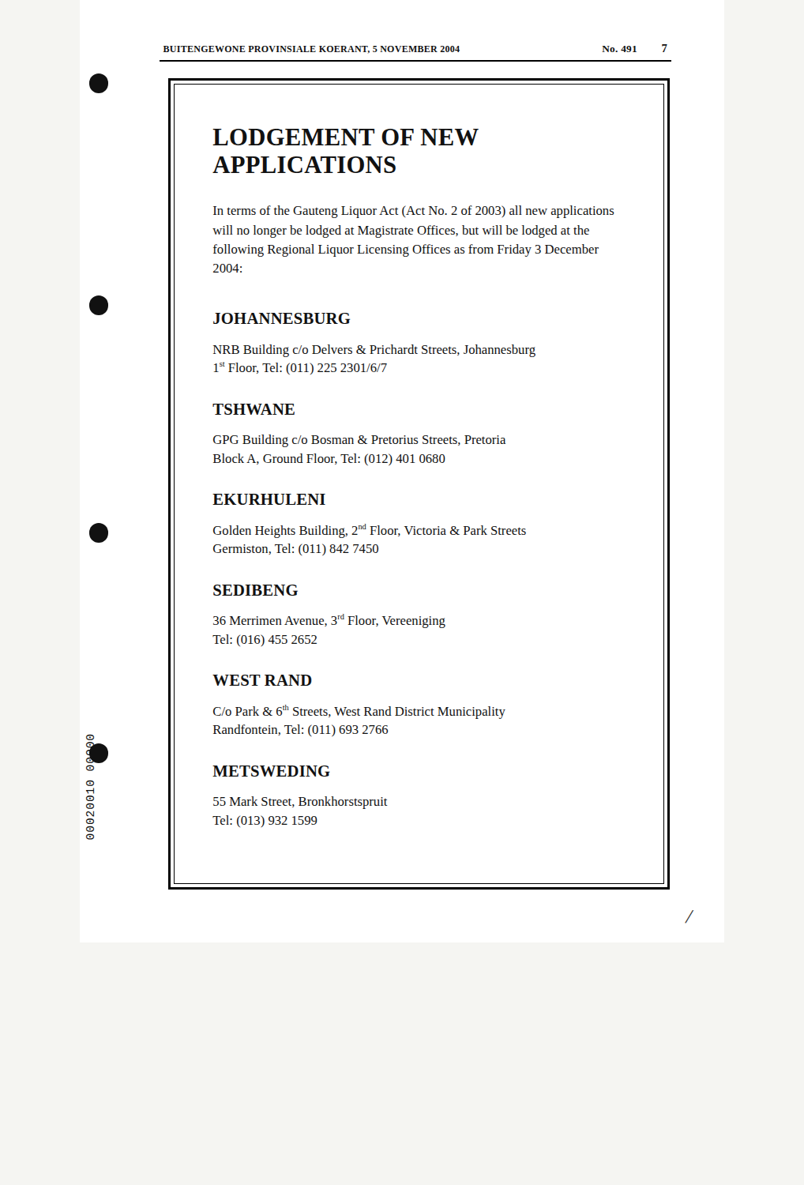Buitengewone Provinsiale Koerant, 5 November 2004
No. 491 7
00020010 00000
LODGEMENT OF NEW APPLICATIONS
In terms of the Gauteng Liquor Act (Act No. 2 of 2003) all new applications will no longer be lodged at Magistrate Offices, but will be lodged at the following Regional Liquor Licensing Offices as from Friday 3 December 2004:
JOHANNESBURG
NRB Building c/o Delvers & Prichardt Streets, Johannesburg
1st Floor, Tel: (011) 225 2301/6/7
TSHWANE
GPG Building c/o Bosman & Pretorius Streets, Pretoria
Block A, Ground Floor, Tel: (012) 401 0680
EKURHULENI
Golden Heights Building, 2nd Floor, Victoria & Park Streets
Germiston, Tel: (011) 842 7450
SEDIBENG
36 Merrimen Avenue, 3rd Floor, Vereeniging
Tel: (016) 455 2652
WEST RAND
C/o Park & 6th Streets, West Rand District Municipality
Randfontein, Tel: (011) 693 2766
METSWEDING
55 Mark Street, Bronkhorstspruit
Tel: (013) 932 1599
/